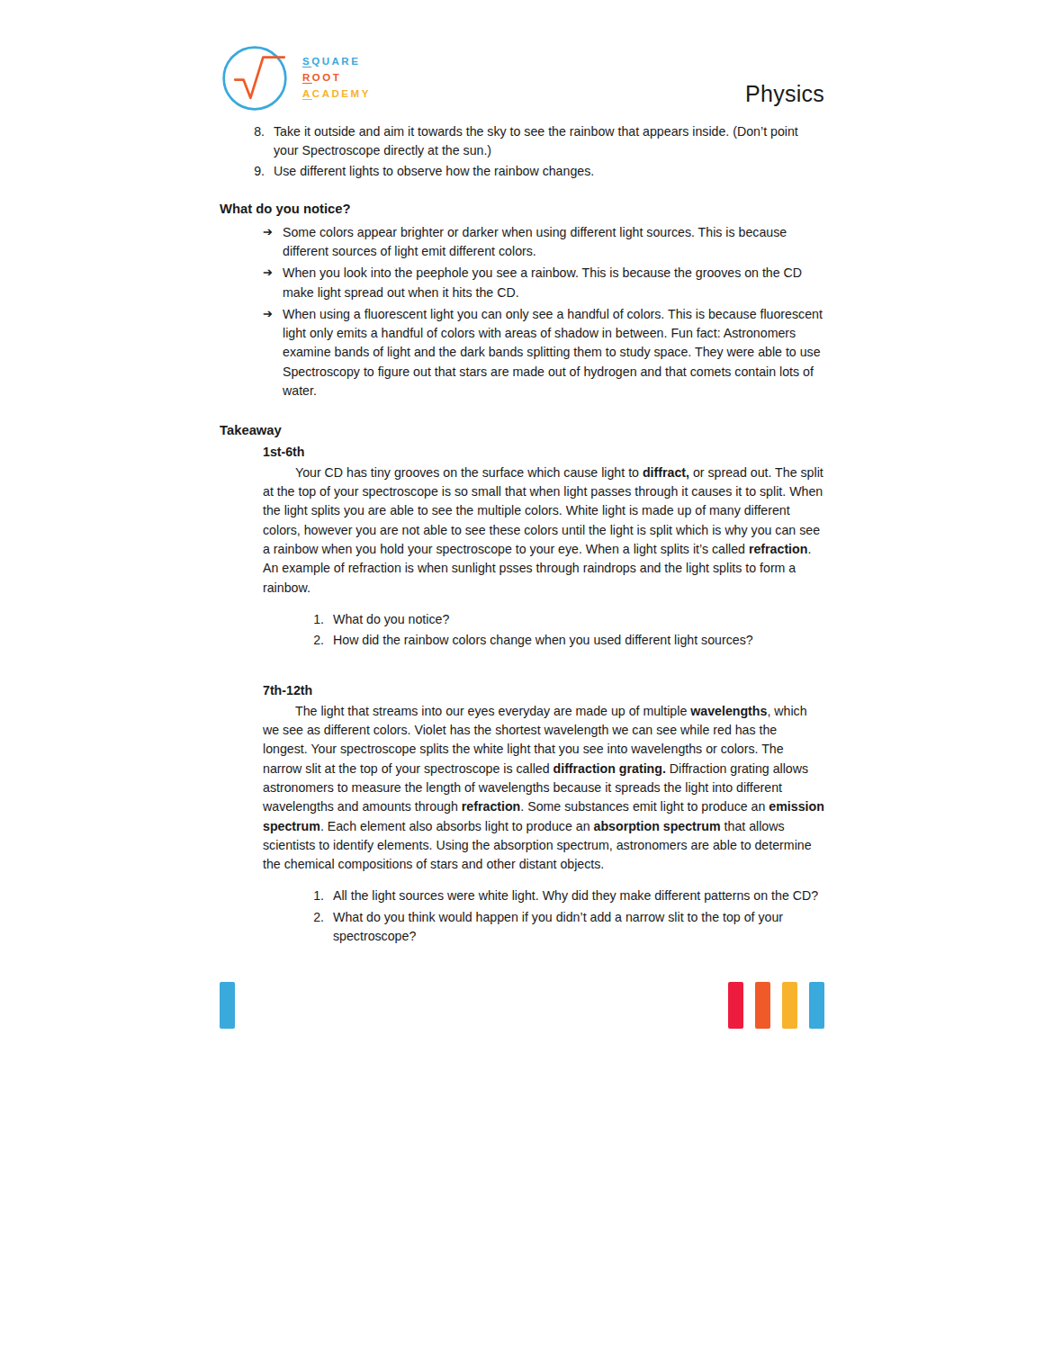SQUARE
ROOT
ACADEMY
Physics
8. Take it outside and aim it towards the sky to see the rainbow that appears inside. (Don’t point your Spectroscope directly at the sun.)
9. Use different lights to observe how the rainbow changes.
What do you notice?
Some colors appear brighter or darker when using different light sources. This is because different sources of light emit different colors.
When you look into the peephole you see a rainbow. This is because the grooves on the CD make light spread out when it hits the CD.
When using a fluorescent light you can only see a handful of colors. This is because fluorescent light only emits a handful of colors with areas of shadow in between. Fun fact: Astronomers examine bands of light and the dark bands splitting them to study space. They were able to use Spectroscopy to figure out that stars are made out of hydrogen and that comets contain lots of water.
Takeaway
1st-6th
Your CD has tiny grooves on the surface which cause light to diffract, or spread out. The split at the top of your spectroscope is so small that when light passes through it causes it to split. When the light splits you are able to see the multiple colors. White light is made up of many different colors, however you are not able to see these colors until the light is split which is why you can see a rainbow when you hold your spectroscope to your eye. When a light splits it’s called refraction. An example of refraction is when sunlight psses through raindrops and the light splits to form a rainbow.
1. What do you notice?
2. How did the rainbow colors change when you used different light sources?
7th-12th
The light that streams into our eyes everyday are made up of multiple wavelengths, which we see as different colors. Violet has the shortest wavelength we can see while red has the longest. Your spectroscope splits the white light that you see into wavelengths or colors. The narrow slit at the top of your spectroscope is called diffraction grating. Diffraction grating allows astronomers to measure the length of wavelengths because it spreads the light into different wavelengths and amounts through refraction. Some substances emit light to produce an emission spectrum. Each element also absorbs light to produce an absorption spectrum that allows scientists to identify elements. Using the absorption spectrum, astronomers are able to determine the chemical compositions of stars and other distant objects.
1. All the light sources were white light. Why did they make different patterns on the CD?
2. What do you think would happen if you didn’t add a narrow slit to the top of your spectroscope?